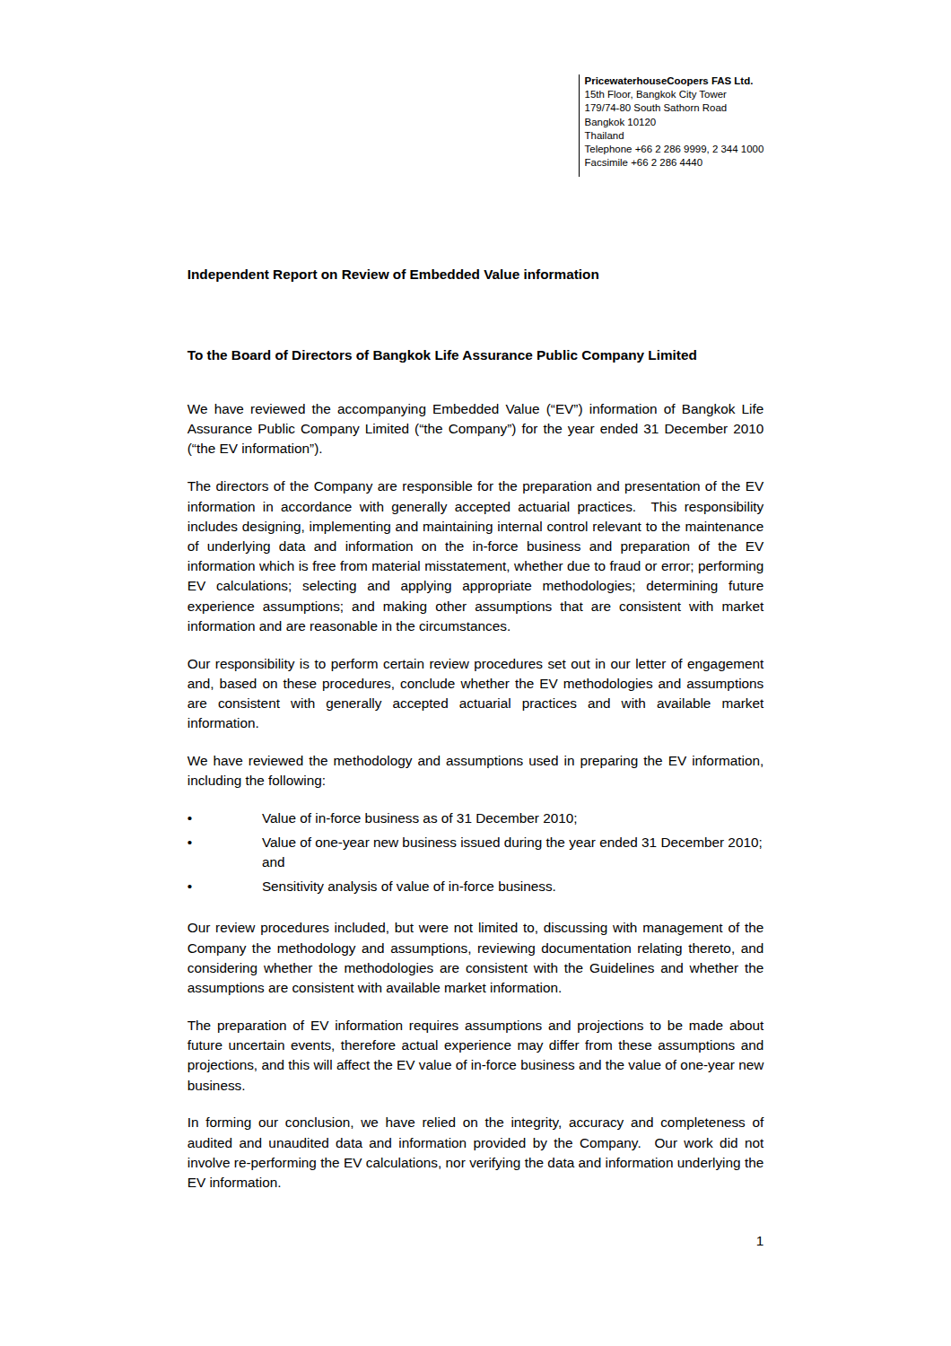PricewaterhouseCoopers FAS Ltd.
15th Floor, Bangkok City Tower
179/74-80 South Sathorn Road
Bangkok 10120
Thailand
Telephone +66 2 286 9999, 2 344 1000
Facsimile +66 2 286 4440
Independent Report on Review of Embedded Value information
To the Board of Directors of Bangkok Life Assurance Public Company Limited
We have reviewed the accompanying Embedded Value (“EV”) information of Bangkok Life Assurance Public Company Limited (“the Company”) for the year ended 31 December 2010 (“the EV information”).
The directors of the Company are responsible for the preparation and presentation of the EV information in accordance with generally accepted actuarial practices. This responsibility includes designing, implementing and maintaining internal control relevant to the maintenance of underlying data and information on the in-force business and preparation of the EV information which is free from material misstatement, whether due to fraud or error; performing EV calculations; selecting and applying appropriate methodologies; determining future experience assumptions; and making other assumptions that are consistent with market information and are reasonable in the circumstances.
Our responsibility is to perform certain review procedures set out in our letter of engagement and, based on these procedures, conclude whether the EV methodologies and assumptions are consistent with generally accepted actuarial practices and with available market information.
We have reviewed the methodology and assumptions used in preparing the EV information, including the following:
Value of in-force business as of 31 December 2010;
Value of one-year new business issued during the year ended 31 December 2010; and
Sensitivity analysis of value of in-force business.
Our review procedures included, but were not limited to, discussing with management of the Company the methodology and assumptions, reviewing documentation relating thereto, and considering whether the methodologies are consistent with the Guidelines and whether the assumptions are consistent with available market information.
The preparation of EV information requires assumptions and projections to be made about future uncertain events, therefore actual experience may differ from these assumptions and projections, and this will affect the EV value of in-force business and the value of one-year new business.
In forming our conclusion, we have relied on the integrity, accuracy and completeness of audited and unaudited data and information provided by the Company. Our work did not involve re-performing the EV calculations, nor verifying the data and information underlying the EV information.
1